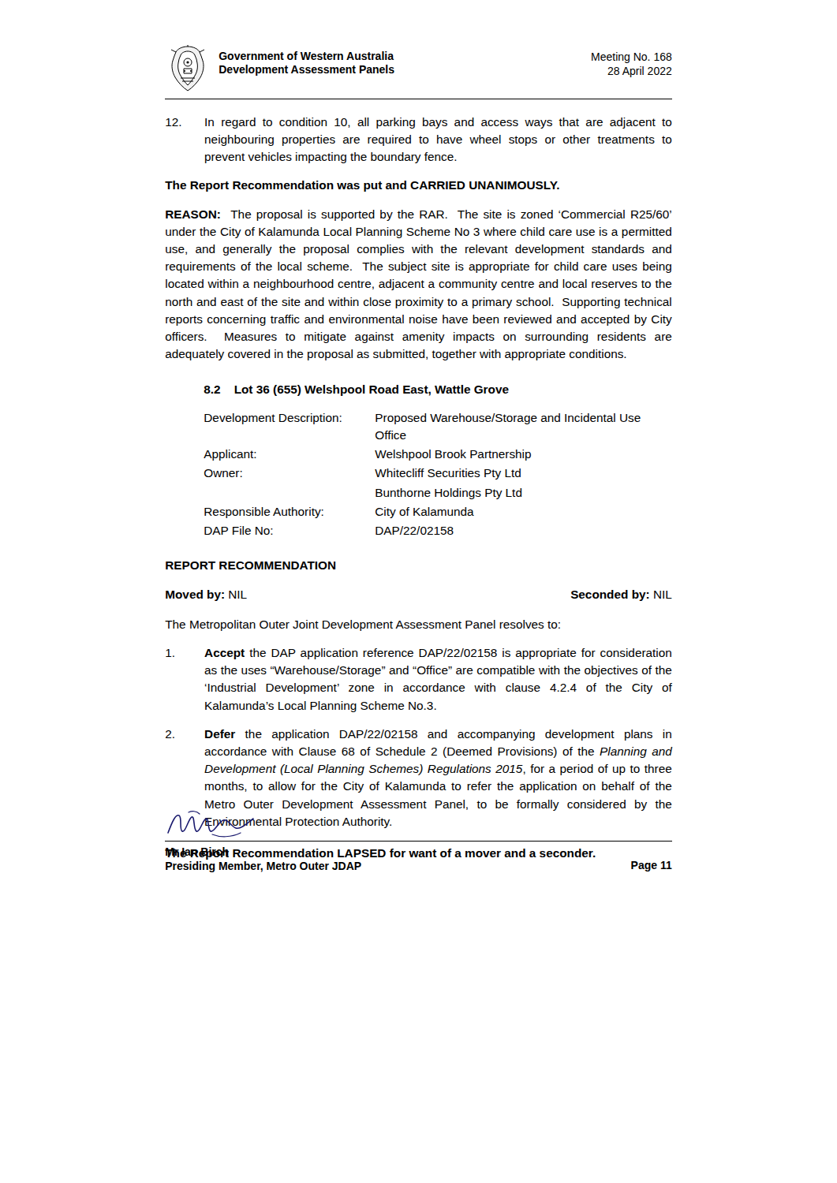Government of Western Australia
Development Assessment Panels
Meeting No. 168
28 April 2022
12.
In regard to condition 10, all parking bays and access ways that are adjacent to neighbouring properties are required to have wheel stops or other treatments to prevent vehicles impacting the boundary fence.
The Report Recommendation was put and CARRIED UNANIMOUSLY.
REASON: The proposal is supported by the RAR. The site is zoned ‘Commercial R25/60’ under the City of Kalamunda Local Planning Scheme No 3 where child care use is a permitted use, and generally the proposal complies with the relevant development standards and requirements of the local scheme. The subject site is appropriate for child care uses being located within a neighbourhood centre, adjacent a community centre and local reserves to the north and east of the site and within close proximity to a primary school. Supporting technical reports concerning traffic and environmental noise have been reviewed and accepted by City officers. Measures to mitigate against amenity impacts on surrounding residents are adequately covered in the proposal as submitted, together with appropriate conditions.
8.2 Lot 36 (655) Welshpool Road East, Wattle Grove
| Development Description: | Proposed Warehouse/Storage and Incidental Use Office |
| Applicant: | Welshpool Brook Partnership |
| Owner: | Whitecliff Securities Pty Ltd |
| | Bunthorne Holdings Pty Ltd |
| Responsible Authority: | City of Kalamunda |
| DAP File No: | DAP/22/02158 |
REPORT RECOMMENDATION
Moved by: NIL
Seconded by: NIL
The Metropolitan Outer Joint Development Assessment Panel resolves to:
1.
Accept the DAP application reference DAP/22/02158 is appropriate for consideration as the uses “Warehouse/Storage” and “Office” are compatible with the objectives of the ‘Industrial Development’ zone in accordance with clause 4.2.4 of the City of Kalamunda’s Local Planning Scheme No.3.
2.
Defer the application DAP/22/02158 and accompanying development plans in accordance with Clause 68 of Schedule 2 (Deemed Provisions) of the Planning and Development (Local Planning Schemes) Regulations 2015, for a period of up to three months, to allow for the City of Kalamunda to refer the application on behalf of the Metro Outer Development Assessment Panel, to be formally considered by the Environmental Protection Authority.
The Report Recommendation LAPSED for want of a mover and a seconder.
Mr Ian Birch
Presiding Member, Metro Outer JDAP
Page 11